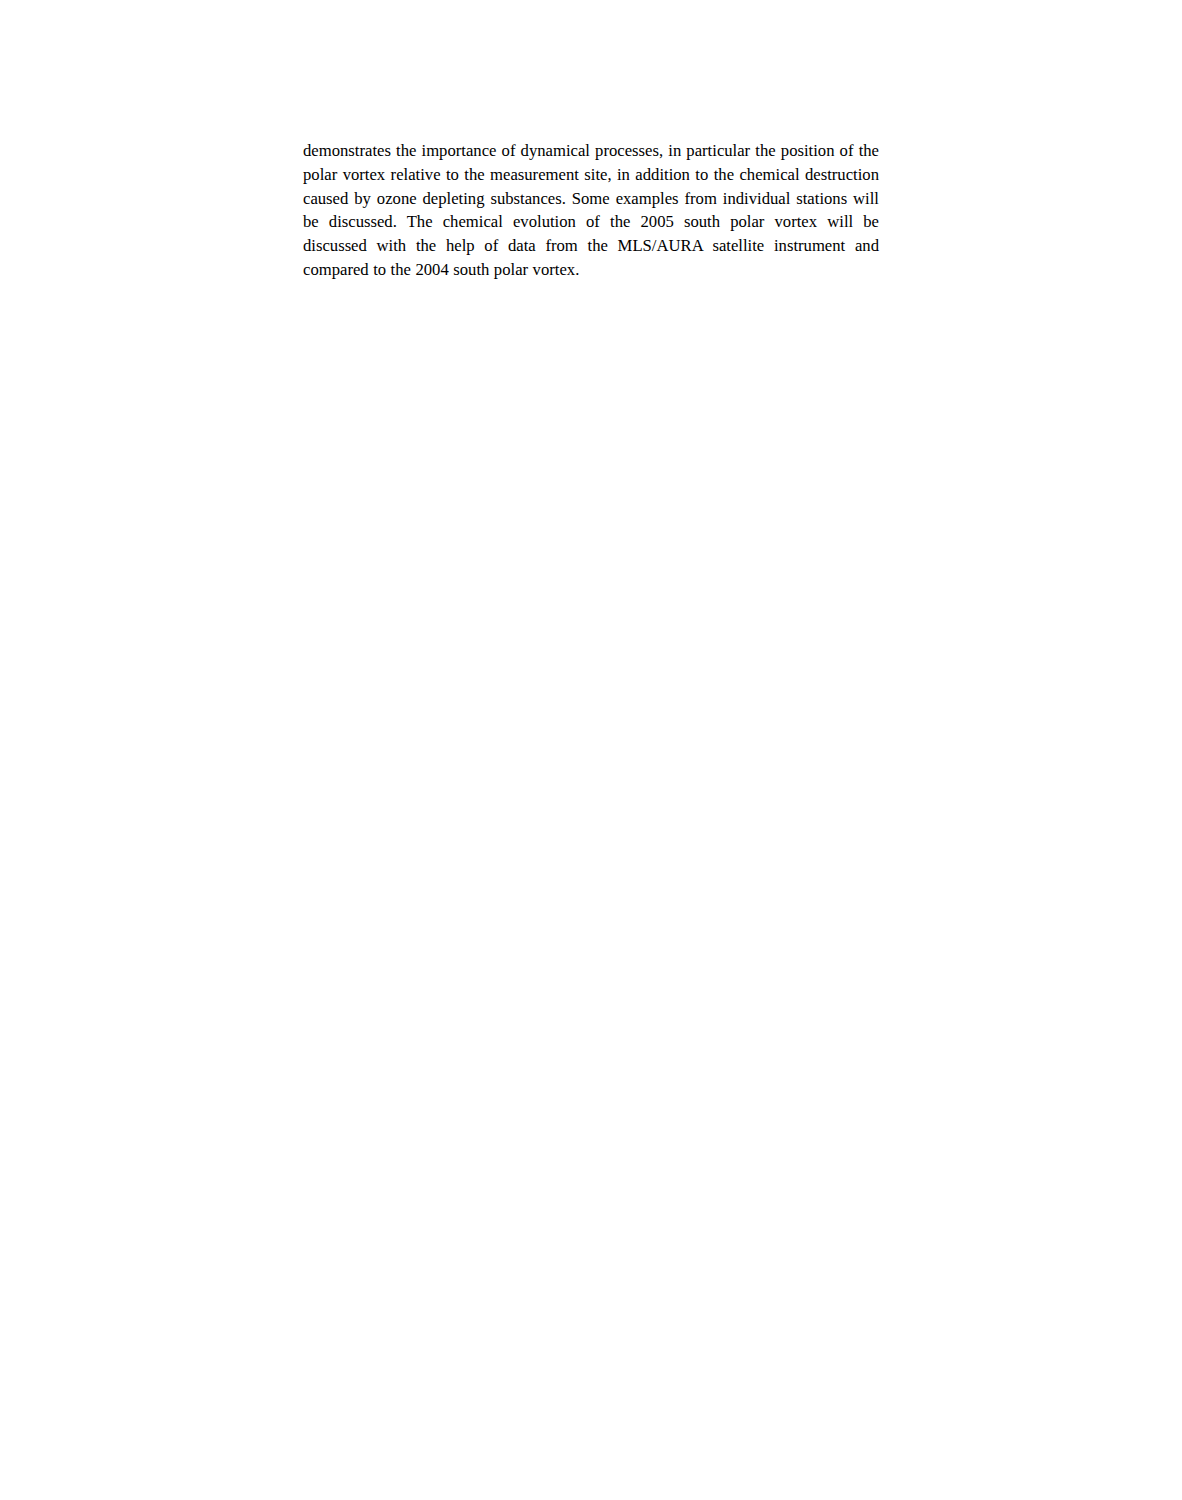demonstrates the importance of dynamical processes, in particular the position of the polar vortex relative to the measurement site, in addition to the chemical destruction caused by ozone depleting substances. Some examples from individual stations will be discussed. The chemical evolution of the 2005 south polar vortex will be discussed with the help of data from the MLS/AURA satellite instrument and compared to the 2004 south polar vortex.